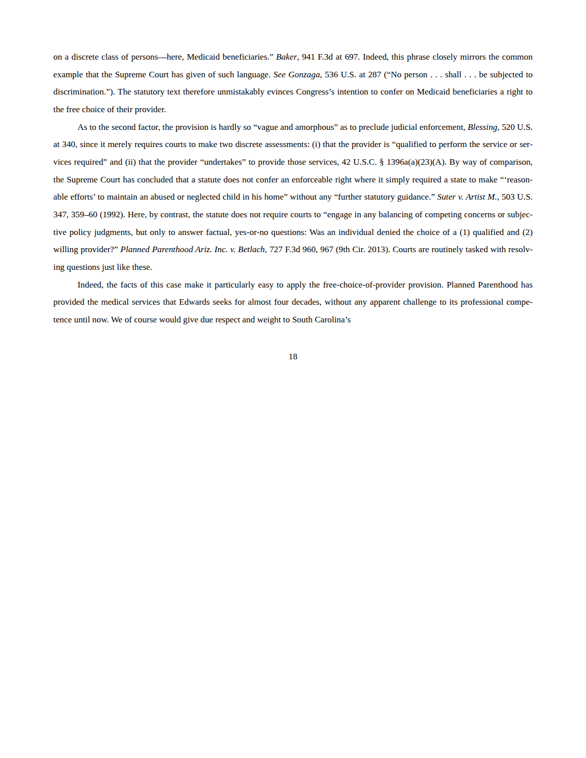on a discrete class of persons—here, Medicaid beneficiaries.” Baker, 941 F.3d at 697. Indeed, this phrase closely mirrors the common example that the Supreme Court has given of such language. See Gonzaga, 536 U.S. at 287 (“No person . . . shall . . . be subjected to discrimination.”). The statutory text therefore unmistakably evinces Congress’s intention to confer on Medicaid beneficiaries a right to the free choice of their provider.
As to the second factor, the provision is hardly so “vague and amorphous” as to preclude judicial enforcement, Blessing, 520 U.S. at 340, since it merely requires courts to make two discrete assessments: (i) that the provider is “qualified to perform the service or services required” and (ii) that the provider “undertakes” to provide those services, 42 U.S.C. § 1396a(a)(23)(A). By way of comparison, the Supreme Court has concluded that a statute does not confer an enforceable right where it simply required a state to make “‘reasonable efforts’ to maintain an abused or neglected child in his home” without any “further statutory guidance.” Suter v. Artist M., 503 U.S. 347, 359–60 (1992). Here, by contrast, the statute does not require courts to “engage in any balancing of competing concerns or subjective policy judgments, but only to answer factual, yes-or-no questions: Was an individual denied the choice of a (1) qualified and (2) willing provider?” Planned Parenthood Ariz. Inc. v. Betlach, 727 F.3d 960, 967 (9th Cir. 2013). Courts are routinely tasked with resolving questions just like these.
Indeed, the facts of this case make it particularly easy to apply the free-choice-of-provider provision. Planned Parenthood has provided the medical services that Edwards seeks for almost four decades, without any apparent challenge to its professional competence until now. We of course would give due respect and weight to South Carolina’s
18